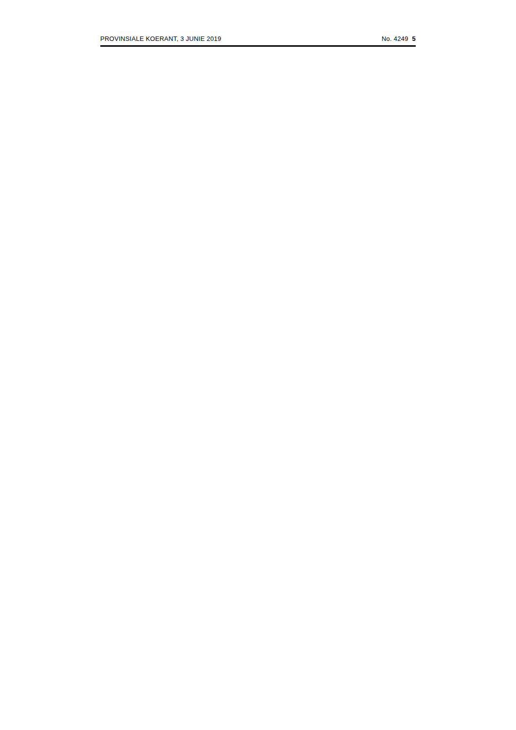PROVINSIALE KOERANT, 3 JUNIE 2019
No. 4249 5